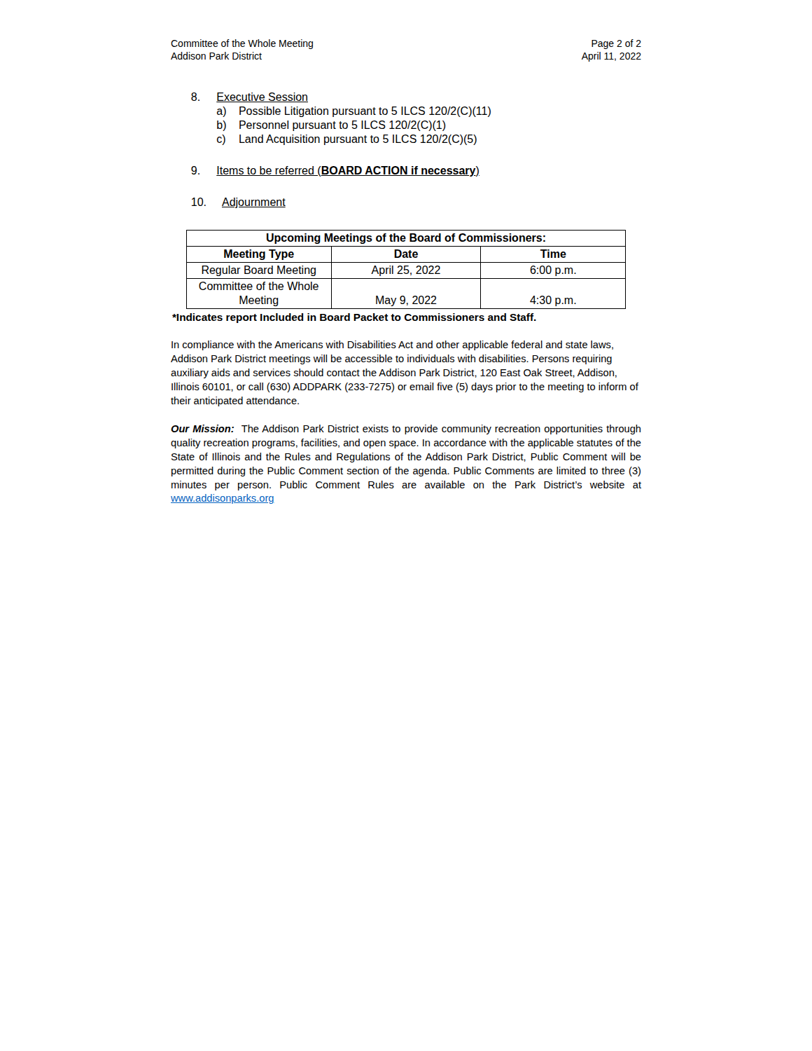Committee of the Whole Meeting
Addison Park District
Page 2 of 2
April 11, 2022
8. Executive Session
a) Possible Litigation pursuant to 5 ILCS 120/2(C)(11)
b) Personnel pursuant to 5 ILCS 120/2(C)(1)
c) Land Acquisition pursuant to 5 ILCS 120/2(C)(5)
9. Items to be referred (BOARD ACTION if necessary)
10. Adjournment
| Upcoming Meetings of the Board of Commissioners: |
| Meeting Type | Date | Time |
| Regular Board Meeting | April 25, 2022 | 6:00 p.m. |
| Committee of the Whole Meeting | May 9, 2022 | 4:30 p.m. |
*Indicates report Included in Board Packet to Commissioners and Staff.
In compliance with the Americans with Disabilities Act and other applicable federal and state laws, Addison Park District meetings will be accessible to individuals with disabilities. Persons requiring auxiliary aids and services should contact the Addison Park District, 120 East Oak Street, Addison, Illinois 60101, or call (630) ADDPARK (233-7275) or email five (5) days prior to the meeting to inform of their anticipated attendance.
Our Mission: The Addison Park District exists to provide community recreation opportunities through quality recreation programs, facilities, and open space. In accordance with the applicable statutes of the State of Illinois and the Rules and Regulations of the Addison Park District, Public Comment will be permitted during the Public Comment section of the agenda. Public Comments are limited to three (3) minutes per person. Public Comment Rules are available on the Park District’s website at www.addisonparks.org